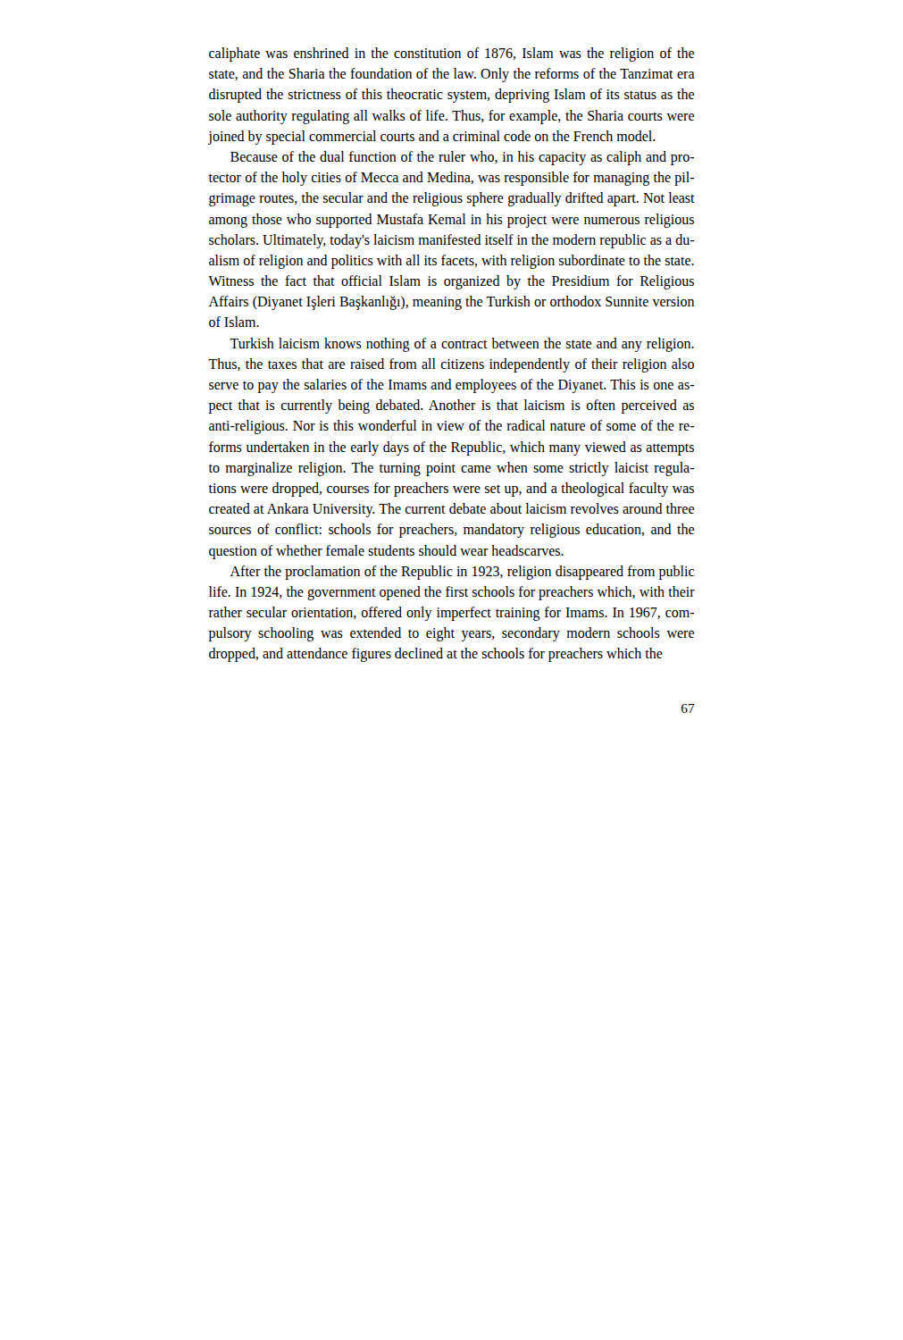caliphate was enshrined in the constitution of 1876, Islam was the religion of the state, and the Sharia the foundation of the law. Only the reforms of the Tanzimat era disrupted the strictness of this theocratic system, depriving Islam of its status as the sole authority regulating all walks of life. Thus, for example, the Sharia courts were joined by special commercial courts and a criminal code on the French model.
Because of the dual function of the ruler who, in his capacity as caliph and protector of the holy cities of Mecca and Medina, was responsible for managing the pilgrimage routes, the secular and the religious sphere gradually drifted apart. Not least among those who supported Mustafa Kemal in his project were numerous religious scholars. Ultimately, today's laicism manifested itself in the modern republic as a dualism of religion and politics with all its facets, with religion subordinate to the state. Witness the fact that official Islam is organized by the Presidium for Religious Affairs (Diyanet Işleri Başkanlığı), meaning the Turkish or orthodox Sunnite version of Islam.
Turkish laicism knows nothing of a contract between the state and any religion. Thus, the taxes that are raised from all citizens independently of their religion also serve to pay the salaries of the Imams and employees of the Diyanet. This is one aspect that is currently being debated. Another is that laicism is often perceived as anti-religious. Nor is this wonderful in view of the radical nature of some of the reforms undertaken in the early days of the Republic, which many viewed as attempts to marginalize religion. The turning point came when some strictly laicist regulations were dropped, courses for preachers were set up, and a theological faculty was created at Ankara University. The current debate about laicism revolves around three sources of conflict: schools for preachers, mandatory religious education, and the question of whether female students should wear headscarves.
After the proclamation of the Republic in 1923, religion disappeared from public life. In 1924, the government opened the first schools for preachers which, with their rather secular orientation, offered only imperfect training for Imams. In 1967, compulsory schooling was extended to eight years, secondary modern schools were dropped, and attendance figures declined at the schools for preachers which the
67